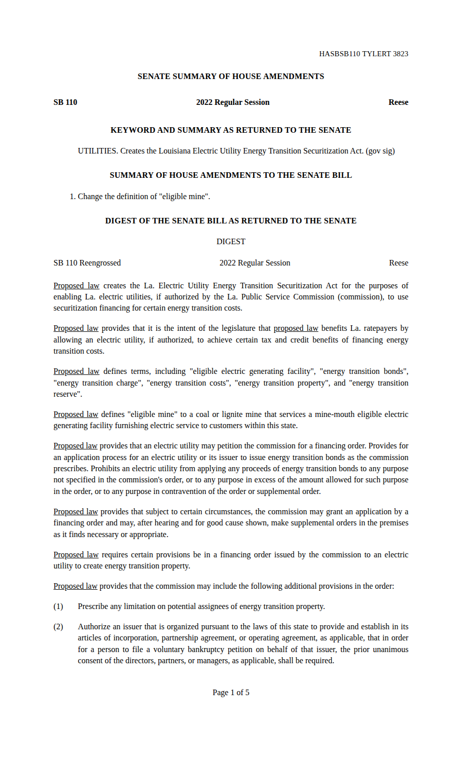HASBSB110 TYLERT 3823
SENATE SUMMARY OF HOUSE AMENDMENTS
SB 110 2022 Regular Session Reese
KEYWORD AND SUMMARY AS RETURNED TO THE SENATE
UTILITIES. Creates the Louisiana Electric Utility Energy Transition Securitization Act. (gov sig)
SUMMARY OF HOUSE AMENDMENTS TO THE SENATE BILL
Change the definition of "eligible mine".
DIGEST OF THE SENATE BILL AS RETURNED TO THE SENATE
DIGEST
SB 110 Reengrossed 2022 Regular Session Reese
Proposed law creates the La. Electric Utility Energy Transition Securitization Act for the purposes of enabling La. electric utilities, if authorized by the La. Public Service Commission (commission), to use securitization financing for certain energy transition costs.
Proposed law provides that it is the intent of the legislature that proposed law benefits La. ratepayers by allowing an electric utility, if authorized, to achieve certain tax and credit benefits of financing energy transition costs.
Proposed law defines terms, including "eligible electric generating facility", "energy transition bonds", "energy transition charge", "energy transition costs", "energy transition property", and "energy transition reserve".
Proposed law defines "eligible mine" to a coal or lignite mine that services a mine-mouth eligible electric generating facility furnishing electric service to customers within this state.
Proposed law provides that an electric utility may petition the commission for a financing order. Provides for an application process for an electric utility or its issuer to issue energy transition bonds as the commission prescribes. Prohibits an electric utility from applying any proceeds of energy transition bonds to any purpose not specified in the commission's order, or to any purpose in excess of the amount allowed for such purpose in the order, or to any purpose in contravention of the order or supplemental order.
Proposed law provides that subject to certain circumstances, the commission may grant an application by a financing order and may, after hearing and for good cause shown, make supplemental orders in the premises as it finds necessary or appropriate.
Proposed law requires certain provisions be in a financing order issued by the commission to an electric utility to create energy transition property.
Proposed law provides that the commission may include the following additional provisions in the order:
(1) Prescribe any limitation on potential assignees of energy transition property.
(2) Authorize an issuer that is organized pursuant to the laws of this state to provide and establish in its articles of incorporation, partnership agreement, or operating agreement, as applicable, that in order for a person to file a voluntary bankruptcy petition on behalf of that issuer, the prior unanimous consent of the directors, partners, or managers, as applicable, shall be required.
Page 1 of 5